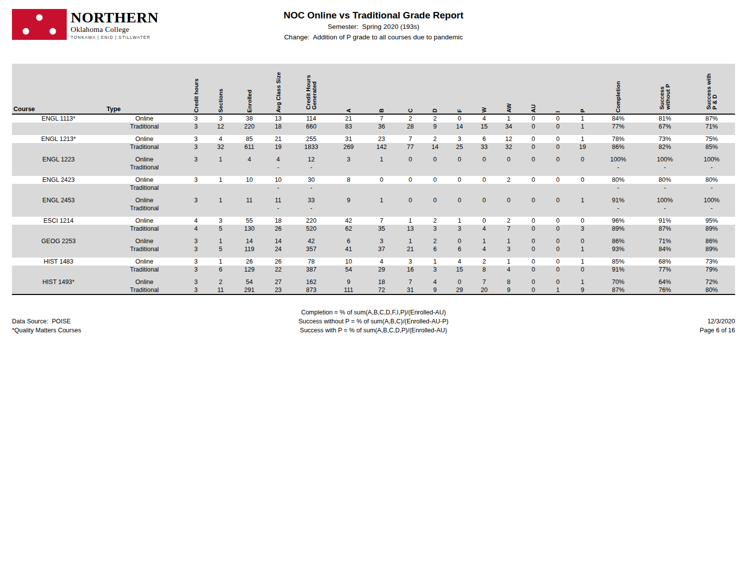NORTHERN
Oklahoma College
TONKAWA | ENID | STILLWATER
NOC Online vs Traditional Grade Report
Semester: Spring 2020 (193s)
Change: Addition of P grade to all courses due to pandemic
| Course | Type | Credit hours | Sections | Enrolled | Avg Class Size | Credit Hours Generated | A | B | C | D | F | W | AW | AU | I | P | Completion | Success without P | Success with P & D |
| --- | --- | --- | --- | --- | --- | --- | --- | --- | --- | --- | --- | --- | --- | --- | --- | --- | --- | --- | --- |
| ENGL 1113* | Online | 3 | 3 | 38 | 13 | 114 | 21 | 7 | 2 | 2 | 0 | 4 | 1 | 0 | 0 | 1 | 84% | 81% | 87% |
| | Traditional | 3 | 12 | 220 | 18 | 660 | 83 | 36 | 28 | 9 | 14 | 15 | 34 | 0 | 0 | 1 | 77% | 67% | 71% |
| ENGL 1213* | Online | 3 | 4 | 85 | 21 | 255 | 31 | 23 | 7 | 2 | 3 | 6 | 12 | 0 | 0 | 1 | 78% | 73% | 75% |
| | Traditional | 3 | 32 | 611 | 19 | 1833 | 269 | 142 | 77 | 14 | 25 | 33 | 32 | 0 | 0 | 19 | 86% | 82% | 85% |
| ENGL 1223 | Online | 3 | 1 | 4 | 4 | 12 | 3 | 1 | 0 | 0 | 0 | 0 | 0 | 0 | 0 | 0 | 100% | 100% | 100% |
| | Traditional | | | | - | - | | | | | | | | | | | - | - | - |
| ENGL 2423 | Online | 3 | 1 | 10 | 10 | 30 | 8 | 0 | 0 | 0 | 0 | 0 | 2 | 0 | 0 | 0 | 80% | 80% | 80% |
| | Traditional | | | | - | - | | | | | | | | | | | - | - | - |
| ENGL 2453 | Online | 3 | 1 | 11 | 11 | 33 | 9 | 1 | 0 | 0 | 0 | 0 | 0 | 0 | 0 | 1 | 91% | 100% | 100% |
| | Traditional | | | | - | - | | | | | | | | | | | - | - | - |
| ESCI 1214 | Online | 4 | 3 | 55 | 18 | 220 | 42 | 7 | 1 | 2 | 1 | 0 | 2 | 0 | 0 | 0 | 96% | 91% | 95% |
| | Traditional | 4 | 5 | 130 | 26 | 520 | 62 | 35 | 13 | 3 | 3 | 4 | 7 | 0 | 0 | 3 | 89% | 87% | 89% |
| GEOG 2253 | Online | 3 | 1 | 14 | 14 | 42 | 6 | 3 | 1 | 2 | 0 | 1 | 1 | 0 | 0 | 0 | 86% | 71% | 86% |
| | Traditional | 3 | 5 | 119 | 24 | 357 | 41 | 37 | 21 | 6 | 6 | 4 | 3 | 0 | 0 | 1 | 93% | 84% | 89% |
| HIST 1483 | Online | 3 | 1 | 26 | 26 | 78 | 10 | 4 | 3 | 1 | 4 | 2 | 1 | 0 | 0 | 1 | 85% | 68% | 73% |
| | Traditional | 3 | 6 | 129 | 22 | 387 | 54 | 29 | 16 | 3 | 15 | 8 | 4 | 0 | 0 | 0 | 91% | 77% | 79% |
| HIST 1493* | Online | 3 | 2 | 54 | 27 | 162 | 9 | 18 | 7 | 4 | 0 | 7 | 8 | 0 | 0 | 1 | 70% | 64% | 72% |
| | Traditional | 3 | 11 | 291 | 23 | 873 | 111 | 72 | 31 | 9 | 29 | 20 | 9 | 0 | 1 | 9 | 87% | 76% | 80% |
Completion = % of sum(A,B,C,D,F,I,P)/(Enrolled-AU)
Success without P = % of sum(A,B,C)/(Enrolled-AU-P)
Success with P = % of sum(A,B,C,D,P)/(Enrolled-AU)
Data Source: POISE
*Quality Matters Courses
12/3/2020
Page 6 of 16